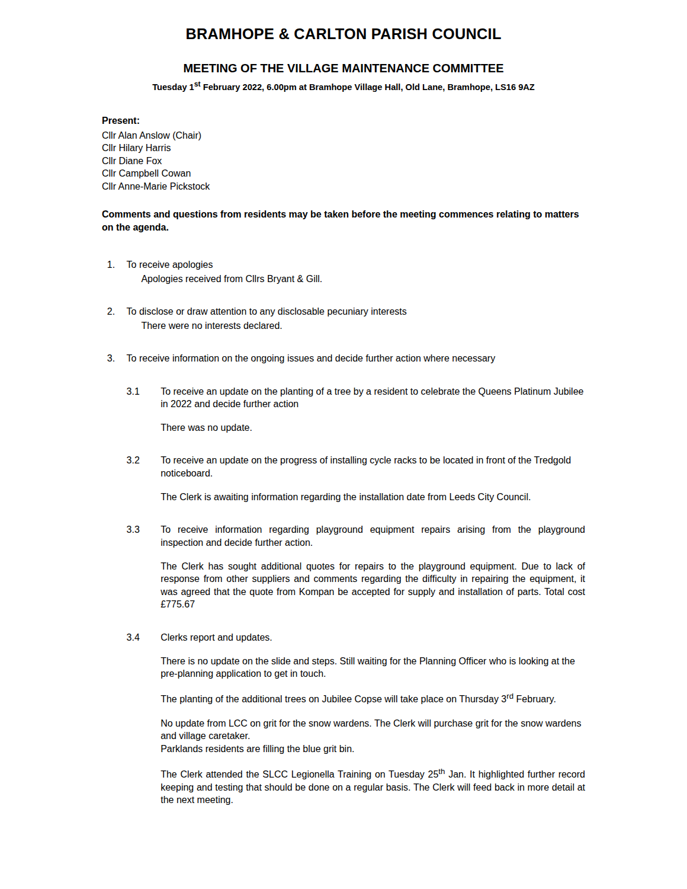BRAMHOPE & CARLTON PARISH COUNCIL
MEETING OF THE VILLAGE MAINTENANCE COMMITTEE
Tuesday 1st February 2022, 6.00pm at Bramhope Village Hall, Old Lane, Bramhope, LS16 9AZ
Present:
Cllr Alan Anslow (Chair)
Cllr Hilary Harris
Cllr Diane Fox
Cllr Campbell Cowan
Cllr Anne-Marie Pickstock
Comments and questions from residents may be taken before the meeting commences relating to matters on the agenda.
To receive apologies
Apologies received from Cllrs Bryant & Gill.
To disclose or draw attention to any disclosable pecuniary interests
There were no interests declared.
To receive information on the ongoing issues and decide further action where necessary
3.1
To receive an update on the planting of a tree by a resident to celebrate the Queens Platinum Jubilee in 2022 and decide further action
There was no update.
3.2
To receive an update on the progress of installing cycle racks to be located in front of the Tredgold noticeboard.
The Clerk is awaiting information regarding the installation date from Leeds City Council.
3.3
To receive information regarding playground equipment repairs arising from the playground inspection and decide further action.
The Clerk has sought additional quotes for repairs to the playground equipment. Due to lack of response from other suppliers and comments regarding the difficulty in repairing the equipment, it was agreed that the quote from Kompan be accepted for supply and installation of parts. Total cost £775.67
3.4
Clerks report and updates.
There is no update on the slide and steps. Still waiting for the Planning Officer who is looking at the pre-planning application to get in touch.
The planting of the additional trees on Jubilee Copse will take place on Thursday 3rd February.
No update from LCC on grit for the snow wardens. The Clerk will purchase grit for the snow wardens and village caretaker.
Parklands residents are filling the blue grit bin.
The Clerk attended the SLCC Legionella Training on Tuesday 25th Jan. It highlighted further record keeping and testing that should be done on a regular basis. The Clerk will feed back in more detail at the next meeting.